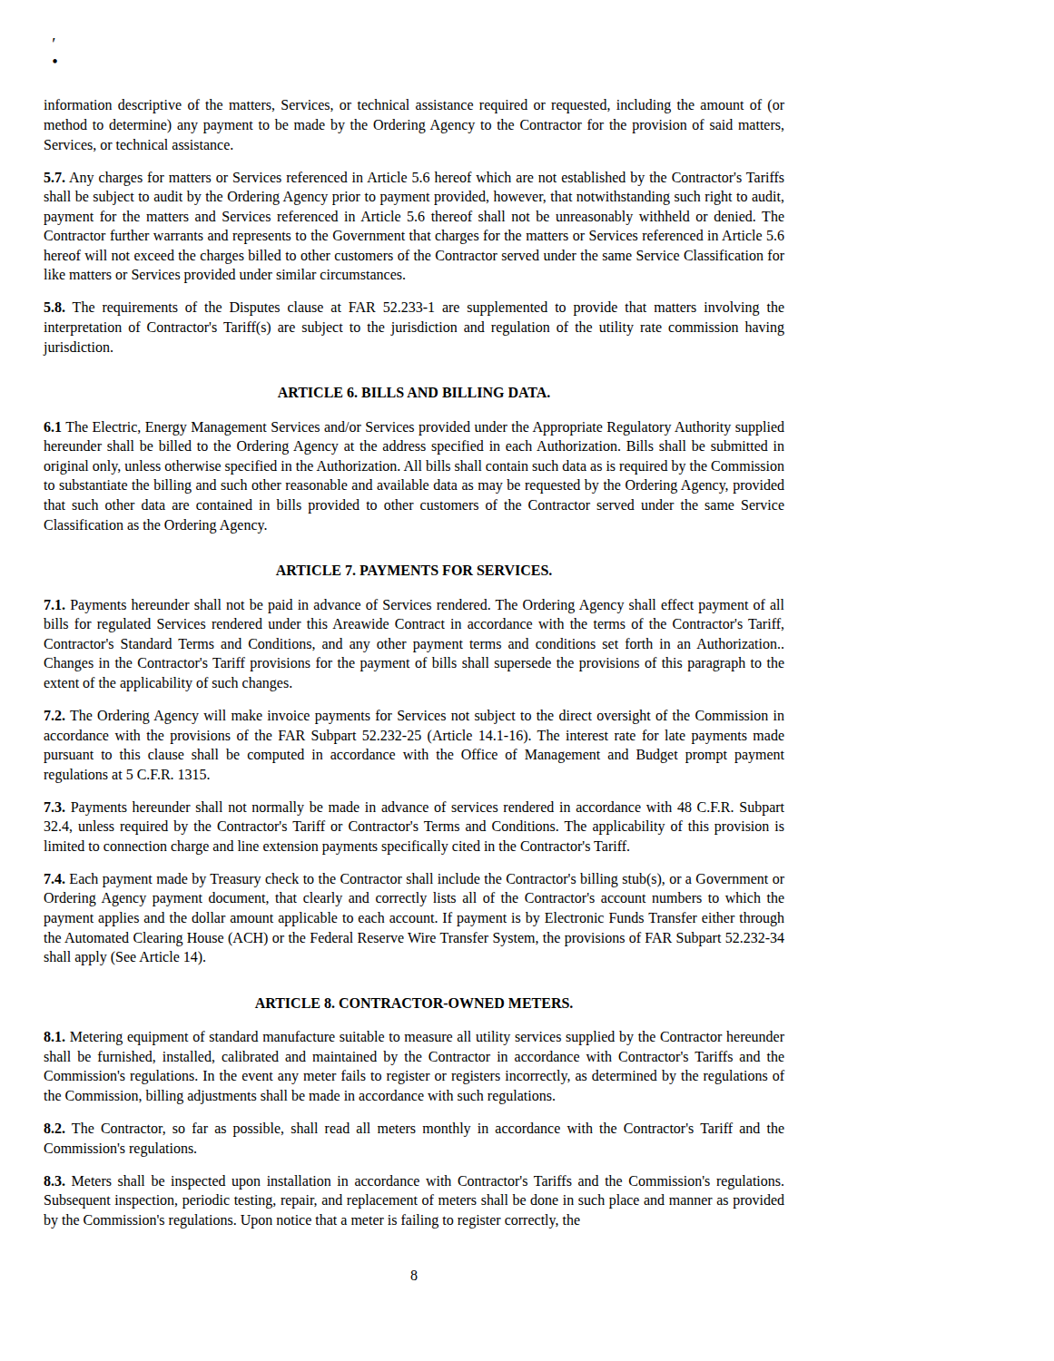′
•
information descriptive of the matters, Services, or technical assistance required or requested, including the amount of (or method to determine) any payment to be made by the Ordering Agency to the Contractor for the provision of said matters, Services, or technical assistance.
5.7. Any charges for matters or Services referenced in Article 5.6 hereof which are not established by the Contractor's Tariffs shall be subject to audit by the Ordering Agency prior to payment provided, however, that notwithstanding such right to audit, payment for the matters and Services referenced in Article 5.6 thereof shall not be unreasonably withheld or denied. The Contractor further warrants and represents to the Government that charges for the matters or Services referenced in Article 5.6 hereof will not exceed the charges billed to other customers of the Contractor served under the same Service Classification for like matters or Services provided under similar circumstances.
5.8. The requirements of the Disputes clause at FAR 52.233-1 are supplemented to provide that matters involving the interpretation of Contractor's Tariff(s) are subject to the jurisdiction and regulation of the utility rate commission having jurisdiction.
Article 6. Bills and Billing Data.
6.1 The Electric, Energy Management Services and/or Services provided under the Appropriate Regulatory Authority supplied hereunder shall be billed to the Ordering Agency at the address specified in each Authorization. Bills shall be submitted in original only, unless otherwise specified in the Authorization. All bills shall contain such data as is required by the Commission to substantiate the billing and such other reasonable and available data as may be requested by the Ordering Agency, provided that such other data are contained in bills provided to other customers of the Contractor served under the same Service Classification as the Ordering Agency.
Article 7. Payments for Services.
7.1. Payments hereunder shall not be paid in advance of Services rendered. The Ordering Agency shall effect payment of all bills for regulated Services rendered under this Areawide Contract in accordance with the terms of the Contractor's Tariff, Contractor's Standard Terms and Conditions, and any other payment terms and conditions set forth in an Authorization.. Changes in the Contractor's Tariff provisions for the payment of bills shall supersede the provisions of this paragraph to the extent of the applicability of such changes.
7.2. The Ordering Agency will make invoice payments for Services not subject to the direct oversight of the Commission in accordance with the provisions of the FAR Subpart 52.232-25 (Article 14.1-16). The interest rate for late payments made pursuant to this clause shall be computed in accordance with the Office of Management and Budget prompt payment regulations at 5 C.F.R. 1315.
7.3. Payments hereunder shall not normally be made in advance of services rendered in accordance with 48 C.F.R. Subpart 32.4, unless required by the Contractor's Tariff or Contractor's Terms and Conditions. The applicability of this provision is limited to connection charge and line extension payments specifically cited in the Contractor's Tariff.
7.4. Each payment made by Treasury check to the Contractor shall include the Contractor's billing stub(s), or a Government or Ordering Agency payment document, that clearly and correctly lists all of the Contractor's account numbers to which the payment applies and the dollar amount applicable to each account. If payment is by Electronic Funds Transfer either through the Automated Clearing House (ACH) or the Federal Reserve Wire Transfer System, the provisions of FAR Subpart 52.232-34 shall apply (See Article 14).
Article 8. Contractor-Owned Meters.
8.1. Metering equipment of standard manufacture suitable to measure all utility services supplied by the Contractor hereunder shall be furnished, installed, calibrated and maintained by the Contractor in accordance with Contractor's Tariffs and the Commission's regulations. In the event any meter fails to register or registers incorrectly, as determined by the regulations of the Commission, billing adjustments shall be made in accordance with such regulations.
8.2. The Contractor, so far as possible, shall read all meters monthly in accordance with the Contractor's Tariff and the Commission's regulations.
8.3. Meters shall be inspected upon installation in accordance with Contractor's Tariffs and the Commission's regulations. Subsequent inspection, periodic testing, repair, and replacement of meters shall be done in such place and manner as provided by the Commission's regulations. Upon notice that a meter is failing to register correctly, the
8